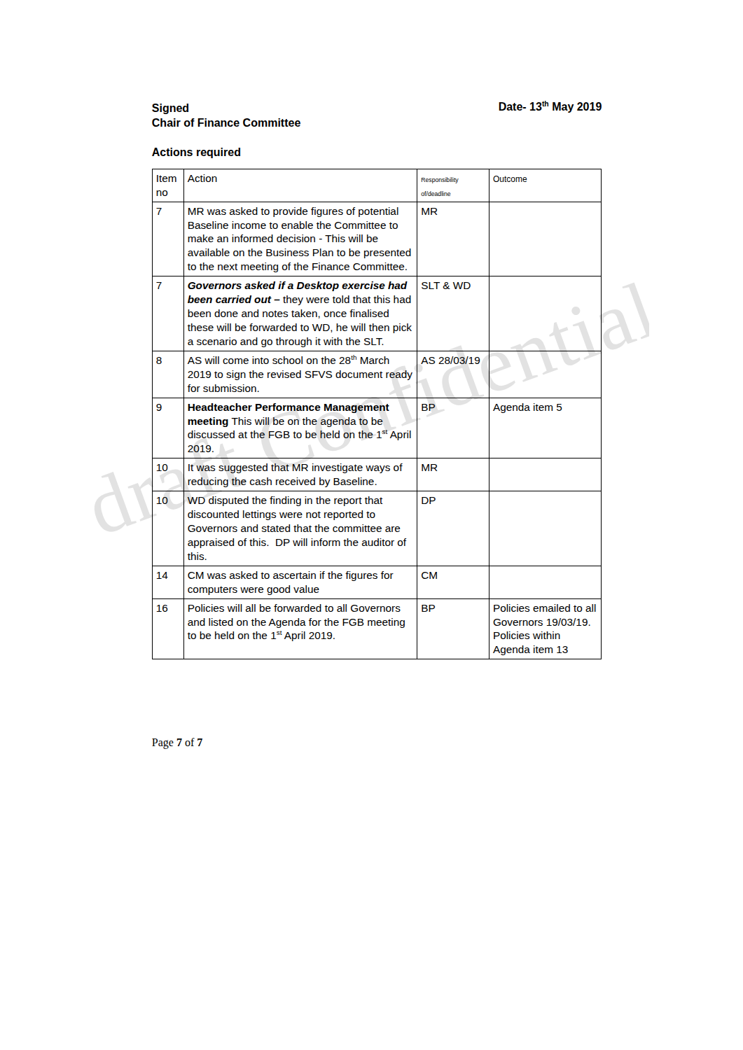draft Confidential
Signed
Chair of Finance Committee
Date- 13th May 2019
Actions required
| Item no | Action | Responsibility of/deadline | Outcome |
| --- | --- | --- | --- |
| 7 | MR was asked to provide figures of potential Baseline income to enable the Committee to make an informed decision - This will be available on the Business Plan to be presented to the next meeting of the Finance Committee. | MR | |
| 7 | Governors asked if a Desktop exercise had been carried out – they were told that this had been done and notes taken, once finalised these will be forwarded to WD, he will then pick a scenario and go through it with the SLT. | SLT & WD | |
| 8 | AS will come into school on the 28 th March 2019 to sign the revised SFVS document ready for submission. | AS 28/03/19 | |
| 9 | Headteacher Performance Management meeting This will be on the agenda to be discussed at the FGB to be held on the 1 st April 2019. | BP | Agenda item 5 |
| 10 | It was suggested that MR investigate ways of reducing the cash received by Baseline. | MR | |
| 10 | WD disputed the finding in the report that discounted lettings were not reported to Governors and stated that the committee are appraised of this. DP will inform the auditor of this. | DP | |
| 14 | CM was asked to ascertain if the figures for computers were good value | CM | |
| 16 | Policies will all be forwarded to all Governors and listed on the Agenda for the FGB meeting to be held on the 1 st April 2019. | BP | Policies emailed to all Governors 19/03/19. Policies within Agenda item 13 |
Page 7 of 7